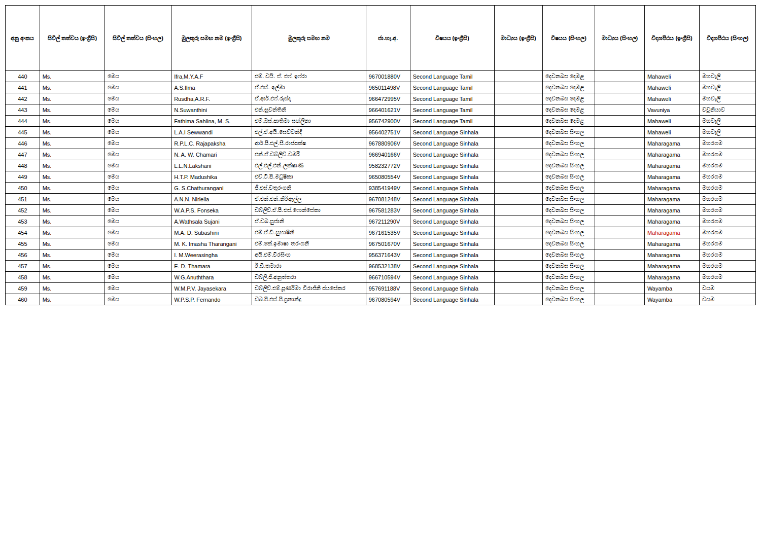| අනු අංකය | සිවිල් තත්වය (ඉංග්‍රීසි) | සිවිල් තත්වය (සිංහල) | මුලකුරු සමඟ නම (ඉංග්‍රීසි) | මුලකුරු සමඟ නම | ජා.හැ.අ. | විෂයය (ඉංග්‍රීසි) | මාධ්‍යය (ඉංග්‍රීසි) | විෂයය (සිංහල) | මාධ්‍යය (සිංහල) | විද්‍යාපීඨය (ඉංග්‍රීසි) | විද්‍යාපීඨය (සිංහල) |
| --- | --- | --- | --- | --- | --- | --- | --- | --- | --- | --- | --- |
| 440 | Ms. | මෙය | Ifra,M.Y.A.F | එම්. වයි. ඒ. එෆ්. ඉෆ්රා | 967001880V | Second Language Tamil | | දෙවනබස දෙමළ | | Mahaweli | මහවැලි |
| 441 | Ms. | මෙය | A.S.Ilma | ඒ.එස්. ඉල්මා | 965011498V | Second Language Tamil | | දෙවනබස දෙමළ | | Mahaweli | මහවැලි |
| 442 | Ms. | මෙය | Rusdha,A.R.F. | ඒ.ආර්.එෆ්.රුස්දා | 966472995V | Second Language Tamil | | දෙවනබස දෙමළ | | Mahaweli | මහවැලි |
| 443 | Ms. | මෙය | N.Suwanthini | එන්.සුවන්තිනි | 966401621V | Second Language Tamil | | දෙවනබස දෙමළ | | Vavuniya | වවුනියාව |
| 444 | Ms. | මෙය | Fathima Sahlina, M. S. | එම්.ඔස්.පාතිමා සහ්ලිනා | 956742900V | Second Language Tamil | | දෙවනබස දෙමළ | | Mahaweli | මහවැලි |
| 445 | Ms. | මෙය | L.A.I Sewwandi | එල්.ඒ.අයි.සෙව්වන්දි | 956402751V | Second Language Sinhala | | දෙවනබස සිංහල | | Mahaweli | මහවැලි |
| 446 | Ms. | මෙය | R.P.L.C. Rajapaksha | ආර්.පී.එල්.සී.රාජපක්ෂ | 967880906V | Second Language Sinhala | | දෙවනබස සිංහල | | Maharagama | මහරගම |
| 447 | Ms. | මෙය | N. A. W. Chamari | එන්.ඒ.ඩබ්ලිව්.චමරි | 966940166V | Second Language Sinhala | | දෙවනබස සිංහල | | Maharagama | මහරගම |
| 448 | Ms. | මෙය | L.L.N.Lakshani | එල්.එල්.එන්.ලක්ෂාණි | 958232772V | Second Language Sinhala | | දෙවනබස සිංහල | | Maharagama | මහරගම |
| 449 | Ms. | මෙය | H.T.P. Madushika | එච්.ටී.පී.මධුෂිකා | 965080554V | Second Language Sinhala | | දෙවනබස සිංහල | | Maharagama | මහරගම |
| 450 | Ms. | මෙය | G. S.Chathurangani | ජී.එස්.චතුරංගනි | 938541949V | Second Language Sinhala | | දෙවනබස සිංහල | | Maharagama | මහරගම |
| 451 | Ms. | මෙය | A.N.N. Niriella | ඒ.එන්.එන්.නිරිඇල්ල | 967081248V | Second Language Sinhala | | දෙවනබස සිංහල | | Maharagama | මහරගම |
| 452 | Ms. | මෙය | W.A.P.S. Fonseka | ඩබ්ලිව්.ඒ.පී.එස්.ෆොන්සේකා | 967581283V | Second Language Sinhala | | දෙවනබස සිංහල | | Maharagama | මහරගම |
| 453 | Ms. | මෙය | A.Wathsala Sujani | ඒ.ඩබ.සුජානි | 967211290V | Second Language Sinhala | | දෙවනබස සිංහල | | Maharagama | මහරගම |
| 454 | Ms. | මෙය | M.A. D. Subashini | එම්.ඒ.ඩී.සුභාෂිනි | 967161535V | Second Language Sinhala | | දෙවනබස සිංහල | | Maharagama | මහරගම |
| 455 | Ms. | මෙය | M. K. Imasha Tharangani | එම්.කේ.ඉමාෂා තරංගනී | 967501670V | Second Language Sinhala | | දෙවනබස සිංහල | | Maharagama | මහරගම |
| 456 | Ms. | මෙය | I. M.Weerasingha | අයි.එම්.වීරසිංහ | 956371643V | Second Language Sinhala | | දෙවනබස සිංහල | | Maharagama | මහරගම |
| 457 | Ms. | මෙය | E. D. Thamara | ඊ.ඩී.තමාරා | 968532138V | Second Language Sinhala | | දෙවනබස සිංහල | | Maharagama | මහරගම |
| 458 | Ms. | මෙය | W.G.Anuththara | ඩබ්ලි.ජී.අනුත්තරා | 966710594V | Second Language Sinhala | | දෙවනබස සිංහල | | Maharagama | මහරගම |
| 459 | Ms. | මෙය | W.M.P.V. Jayasekara | ඩබ්ලිව්.එම්.පූර්ණිමා විරාජිනී ජයසේකර | 957691188V | Second Language Sinhala | | දෙවනබස සිංහල | | Wayamba | වයඹ |
| 460 | Ms. | මෙය | W.P.S.P. Fernando | ඩබ.පී.එස්.පී.ප්‍රනාන්දු | 967080594V | Second Language Sinhala | | දෙවනබස සිංහල | | Wayamba | වයඹ |